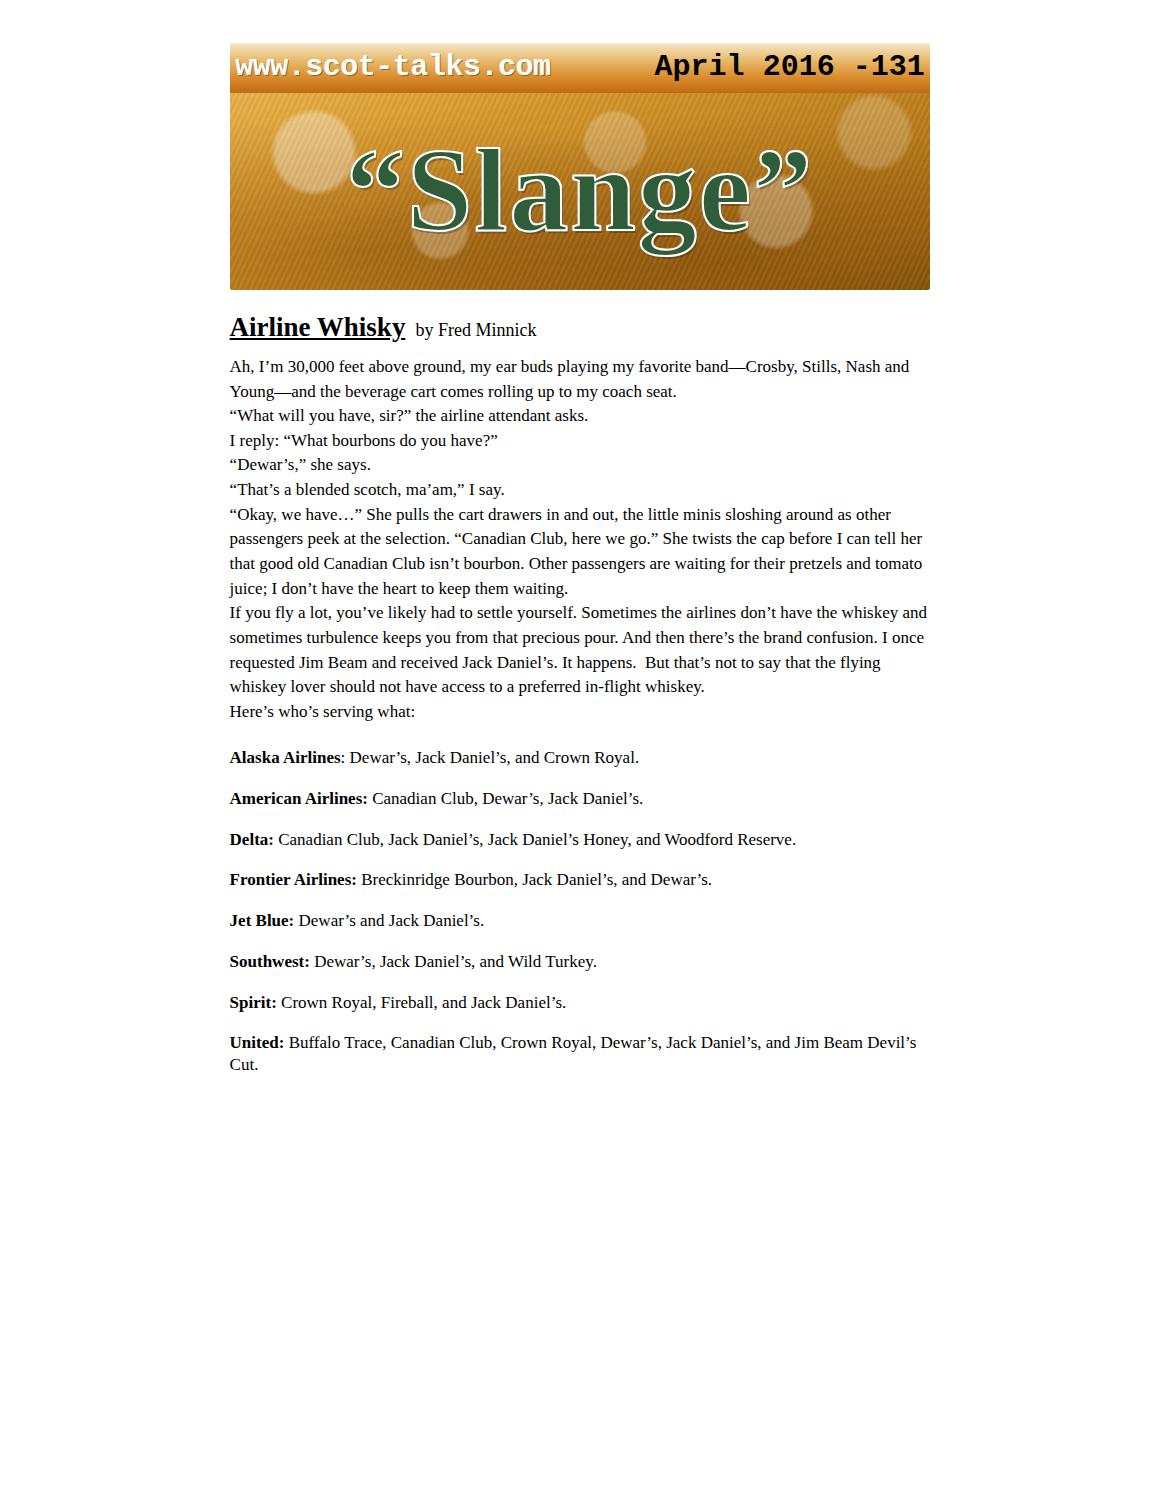www.scot-talks.com April 2016 -131
“Slange”
Airline Whisky by Fred Minnick
Ah, I’m 30,000 feet above ground, my ear buds playing my favorite band—Crosby, Stills, Nash and Young—and the beverage cart comes rolling up to my coach seat.
“What will you have, sir?” the airline attendant asks.
I reply: “What bourbons do you have?”
“Dewar’s,” she says.
“That’s a blended scotch, ma’am,” I say.
“Okay, we have…” She pulls the cart drawers in and out, the little minis sloshing around as other passengers peek at the selection. “Canadian Club, here we go.” She twists the cap before I can tell her that good old Canadian Club isn’t bourbon. Other passengers are waiting for their pretzels and tomato juice; I don’t have the heart to keep them waiting.
If you fly a lot, you’ve likely had to settle yourself. Sometimes the airlines don’t have the whiskey and sometimes turbulence keeps you from that precious pour. And then there’s the brand confusion. I once requested Jim Beam and received Jack Daniel’s. It happens. But that’s not to say that the flying whiskey lover should not have access to a preferred in-flight whiskey.
Here’s who’s serving what:
Alaska Airlines: Dewar’s, Jack Daniel’s, and Crown Royal.
American Airlines: Canadian Club, Dewar’s, Jack Daniel’s.
Delta: Canadian Club, Jack Daniel’s, Jack Daniel’s Honey, and Woodford Reserve.
Frontier Airlines: Breckinridge Bourbon, Jack Daniel’s, and Dewar’s.
Jet Blue: Dewar’s and Jack Daniel’s.
Southwest: Dewar’s, Jack Daniel’s, and Wild Turkey.
Spirit: Crown Royal, Fireball, and Jack Daniel’s.
United: Buffalo Trace, Canadian Club, Crown Royal, Dewar’s, Jack Daniel’s, and Jim Beam Devil’s Cut.